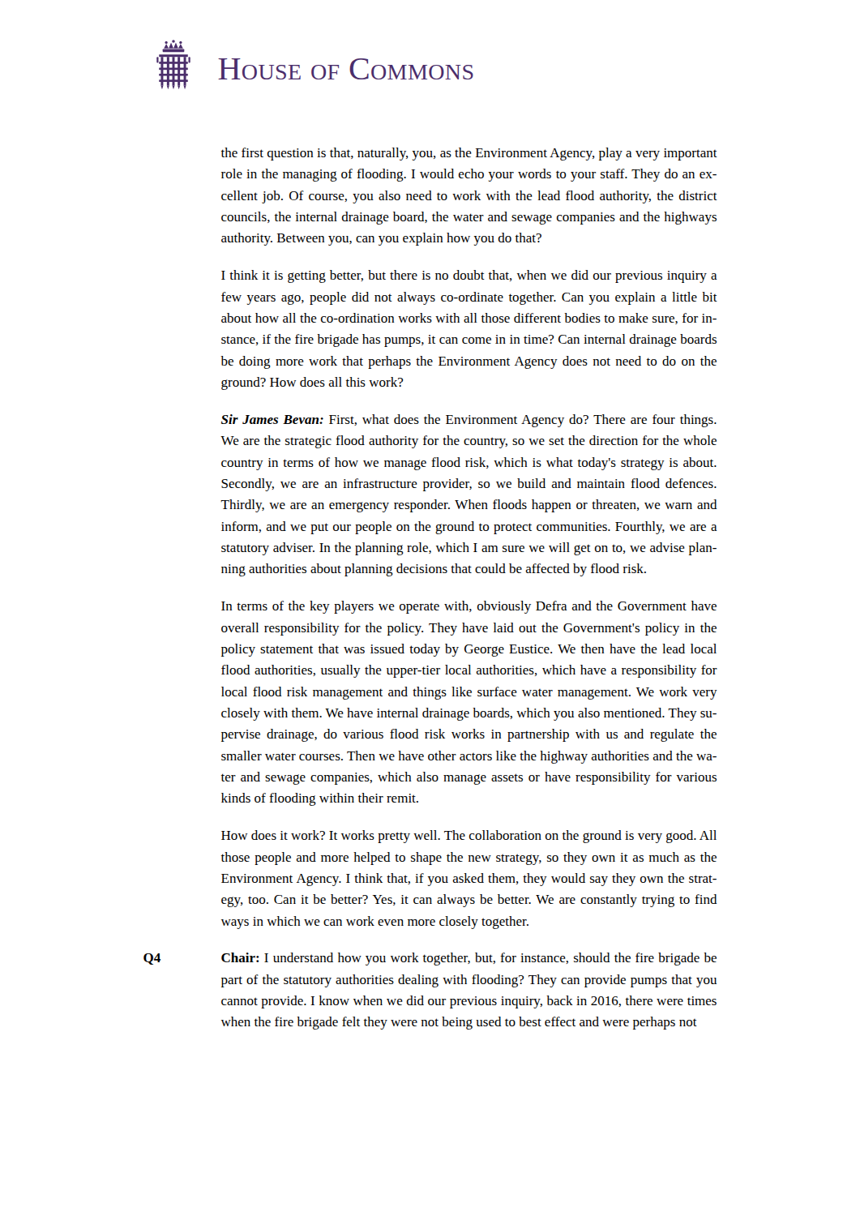House of Commons
the first question is that, naturally, you, as the Environment Agency, play a very important role in the managing of flooding. I would echo your words to your staff. They do an excellent job. Of course, you also need to work with the lead flood authority, the district councils, the internal drainage board, the water and sewage companies and the highways authority. Between you, can you explain how you do that?
I think it is getting better, but there is no doubt that, when we did our previous inquiry a few years ago, people did not always co-ordinate together. Can you explain a little bit about how all the co-ordination works with all those different bodies to make sure, for instance, if the fire brigade has pumps, it can come in in time? Can internal drainage boards be doing more work that perhaps the Environment Agency does not need to do on the ground? How does all this work?
Sir James Bevan: First, what does the Environment Agency do? There are four things. We are the strategic flood authority for the country, so we set the direction for the whole country in terms of how we manage flood risk, which is what today's strategy is about. Secondly, we are an infrastructure provider, so we build and maintain flood defences. Thirdly, we are an emergency responder. When floods happen or threaten, we warn and inform, and we put our people on the ground to protect communities. Fourthly, we are a statutory adviser. In the planning role, which I am sure we will get on to, we advise planning authorities about planning decisions that could be affected by flood risk.
In terms of the key players we operate with, obviously Defra and the Government have overall responsibility for the policy. They have laid out the Government's policy in the policy statement that was issued today by George Eustice. We then have the lead local flood authorities, usually the upper-tier local authorities, which have a responsibility for local flood risk management and things like surface water management. We work very closely with them. We have internal drainage boards, which you also mentioned. They supervise drainage, do various flood risk works in partnership with us and regulate the smaller water courses. Then we have other actors like the highway authorities and the water and sewage companies, which also manage assets or have responsibility for various kinds of flooding within their remit.
How does it work? It works pretty well. The collaboration on the ground is very good. All those people and more helped to shape the new strategy, so they own it as much as the Environment Agency. I think that, if you asked them, they would say they own the strategy, too. Can it be better? Yes, it can always be better. We are constantly trying to find ways in which we can work even more closely together.
Q4
Chair: I understand how you work together, but, for instance, should the fire brigade be part of the statutory authorities dealing with flooding? They can provide pumps that you cannot provide. I know when we did our previous inquiry, back in 2016, there were times when the fire brigade felt they were not being used to best effect and were perhaps not